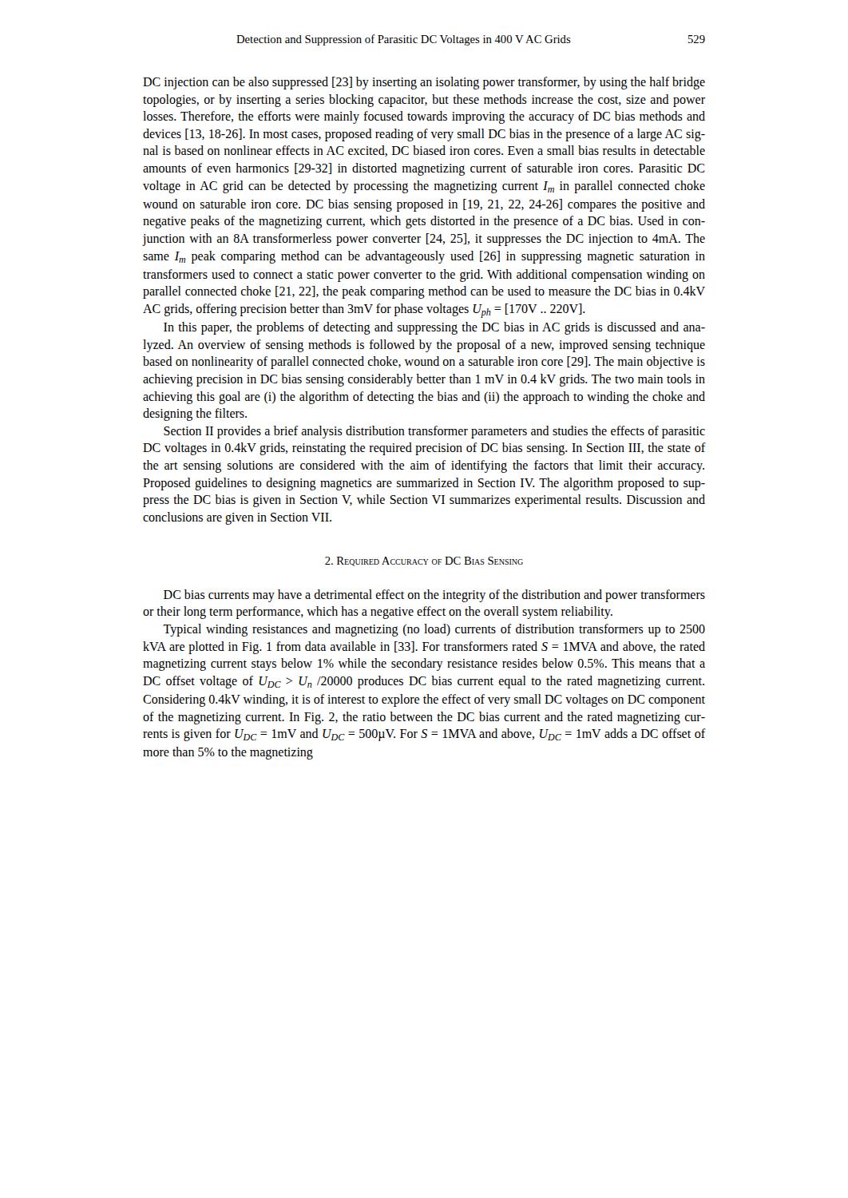Detection and Suppression of Parasitic DC Voltages in 400 V AC Grids 529
DC injection can be also suppressed [23] by inserting an isolating power transformer, by using the half bridge topologies, or by inserting a series blocking capacitor, but these methods increase the cost, size and power losses. Therefore, the efforts were mainly focused towards improving the accuracy of DC bias methods and devices [13, 18-26]. In most cases, proposed reading of very small DC bias in the presence of a large AC signal is based on nonlinear effects in AC excited, DC biased iron cores. Even a small bias results in detectable amounts of even harmonics [29-32] in distorted magnetizing current of saturable iron cores. Parasitic DC voltage in AC grid can be detected by processing the magnetizing current Im in parallel connected choke wound on saturable iron core. DC bias sensing proposed in [19, 21, 22, 24-26] compares the positive and negative peaks of the magnetizing current, which gets distorted in the presence of a DC bias. Used in conjunction with an 8A transformerless power converter [24, 25], it suppresses the DC injection to 4mA. The same Im peak comparing method can be advantageously used [26] in suppressing magnetic saturation in transformers used to connect a static power converter to the grid. With additional compensation winding on parallel connected choke [21, 22], the peak comparing method can be used to measure the DC bias in 0.4kV AC grids, offering precision better than 3mV for phase voltages Uph = [170V .. 220V].
In this paper, the problems of detecting and suppressing the DC bias in AC grids is discussed and analyzed. An overview of sensing methods is followed by the proposal of a new, improved sensing technique based on nonlinearity of parallel connected choke, wound on a saturable iron core [29]. The main objective is achieving precision in DC bias sensing considerably better than 1 mV in 0.4 kV grids. The two main tools in achieving this goal are (i) the algorithm of detecting the bias and (ii) the approach to winding the choke and designing the filters.
Section II provides a brief analysis distribution transformer parameters and studies the effects of parasitic DC voltages in 0.4kV grids, reinstating the required precision of DC bias sensing. In Section III, the state of the art sensing solutions are considered with the aim of identifying the factors that limit their accuracy. Proposed guidelines to designing magnetics are summarized in Section IV. The algorithm proposed to suppress the DC bias is given in Section V, while Section VI summarizes experimental results. Discussion and conclusions are given in Section VII.
2. Required Accuracy of DC Bias Sensing
DC bias currents may have a detrimental effect on the integrity of the distribution and power transformers or their long term performance, which has a negative effect on the overall system reliability.
Typical winding resistances and magnetizing (no load) currents of distribution transformers up to 2500 kVA are plotted in Fig. 1 from data available in [33]. For transformers rated S = 1MVA and above, the rated magnetizing current stays below 1% while the secondary resistance resides below 0.5%. This means that a DC offset voltage of UDC > Un /20000 produces DC bias current equal to the rated magnetizing current. Considering 0.4kV winding, it is of interest to explore the effect of very small DC voltages on DC component of the magnetizing current. In Fig. 2, the ratio between the DC bias current and the rated magnetizing currents is given for UDC = 1mV and UDC = 500µV. For S = 1MVA and above, UDC = 1mV adds a DC offset of more than 5% to the magnetizing